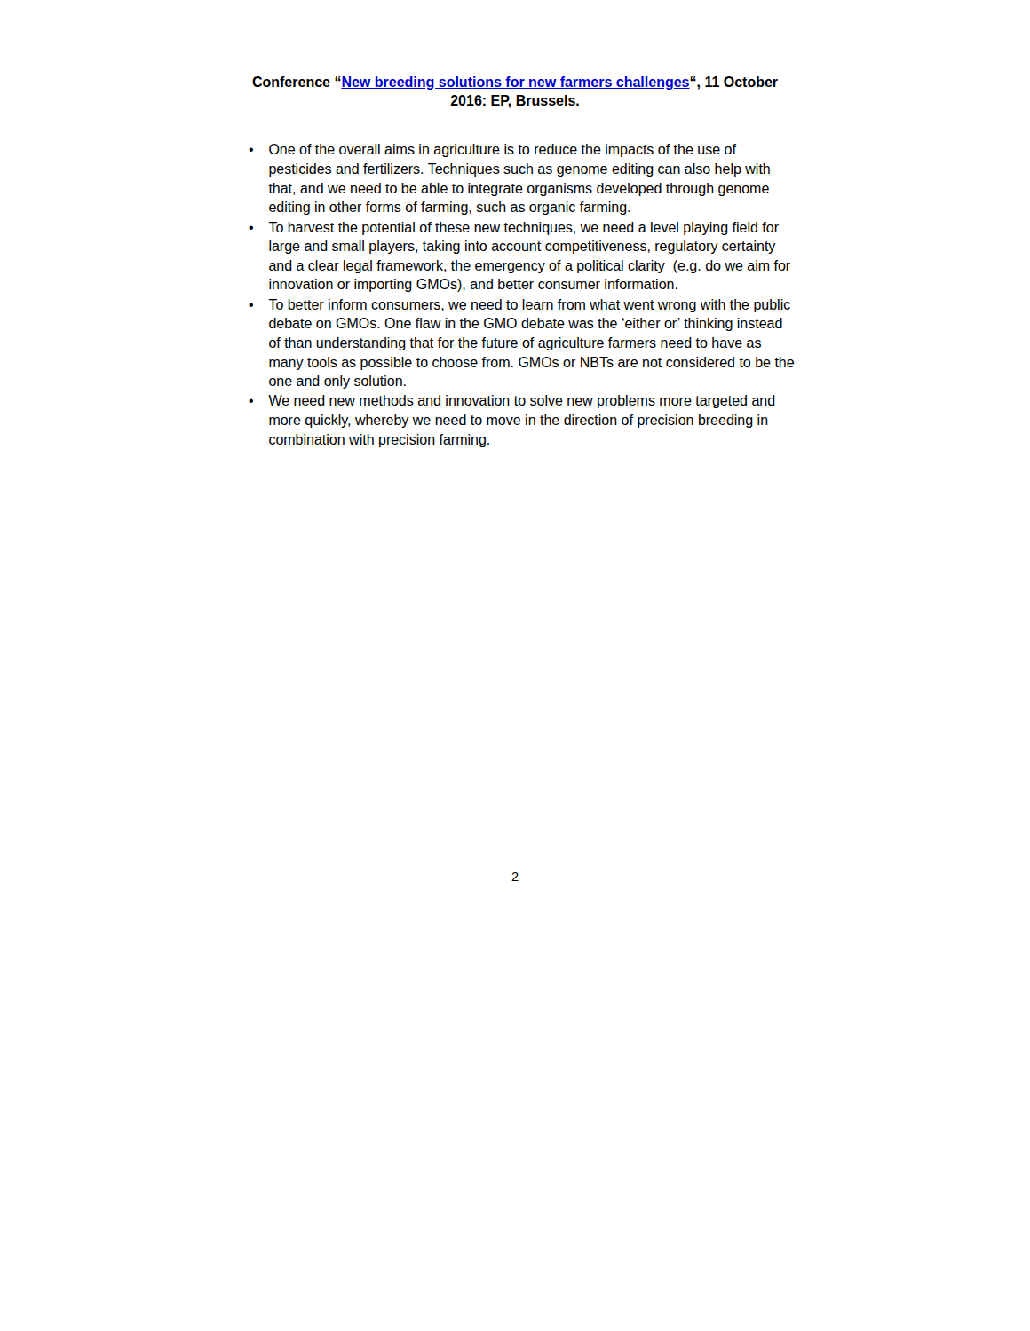Conference “New breeding solutions for new farmers challenges“, 11 October 2016: EP, Brussels.
One of the overall aims in agriculture is to reduce the impacts of the use of pesticides and fertilizers. Techniques such as genome editing can also help with that, and we need to be able to integrate organisms developed through genome editing in other forms of farming, such as organic farming.
To harvest the potential of these new techniques, we need a level playing field for large and small players, taking into account competitiveness, regulatory certainty and a clear legal framework, the emergency of a political clarity (e.g. do we aim for innovation or importing GMOs), and better consumer information.
To better inform consumers, we need to learn from what went wrong with the public debate on GMOs. One flaw in the GMO debate was the ‘either or’ thinking instead of than understanding that for the future of agriculture farmers need to have as many tools as possible to choose from. GMOs or NBTs are not considered to be the one and only solution.
We need new methods and innovation to solve new problems more targeted and more quickly, whereby we need to move in the direction of precision breeding in combination with precision farming.
2